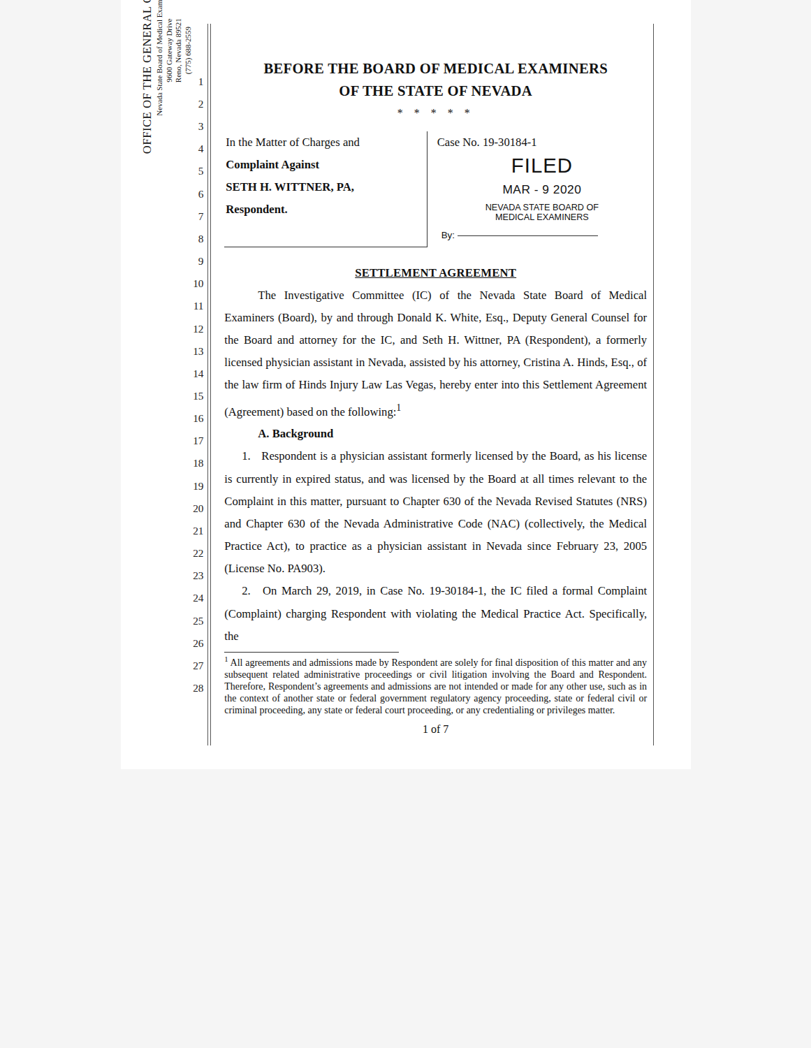1
2
3
4
5
6
7
8
9
10
11
12
13
14
15
16
17
18
19
20
21
22
23
24
25
26
27
28
OFFICE OF THE GENERAL COUNSEL
Nevada State Board of Medical Examiners
9600 Gateway Drive
Reno, Nevada 89521
(775) 688-2559
BEFORE THE BOARD OF MEDICAL EXAMINERS
OF THE STATE OF NEVADA
* * * * *
| In the Matter of Charges and Complaint Against SETH H. WITTNER, PA, Respondent. | Case No. 19-30184-1 FILED MAR - 9 2020 NEVADA STATE BOARD OF MEDICAL EXAMINERS By: |
SETTLEMENT AGREEMENT
The Investigative Committee (IC) of the Nevada State Board of Medical Examiners (Board), by and through Donald K. White, Esq., Deputy General Counsel for the Board and attorney for the IC, and Seth H. Wittner, PA (Respondent), a formerly licensed physician assistant in Nevada, assisted by his attorney, Cristina A. Hinds, Esq., of the law firm of Hinds Injury Law Las Vegas, hereby enter into this Settlement Agreement (Agreement) based on the following:1
A. Background
1. Respondent is a physician assistant formerly licensed by the Board, as his license is currently in expired status, and was licensed by the Board at all times relevant to the Complaint in this matter, pursuant to Chapter 630 of the Nevada Revised Statutes (NRS) and Chapter 630 of the Nevada Administrative Code (NAC) (collectively, the Medical Practice Act), to practice as a physician assistant in Nevada since February 23, 2005 (License No. PA903).
2. On March 29, 2019, in Case No. 19-30184-1, the IC filed a formal Complaint (Complaint) charging Respondent with violating the Medical Practice Act. Specifically, the
1 All agreements and admissions made by Respondent are solely for final disposition of this matter and any subsequent related administrative proceedings or civil litigation involving the Board and Respondent. Therefore, Respondent’s agreements and admissions are not intended or made for any other use, such as in the context of another state or federal government regulatory agency proceeding, state or federal civil or criminal proceeding, any state or federal court proceeding, or any credentialing or privileges matter.
1 of 7